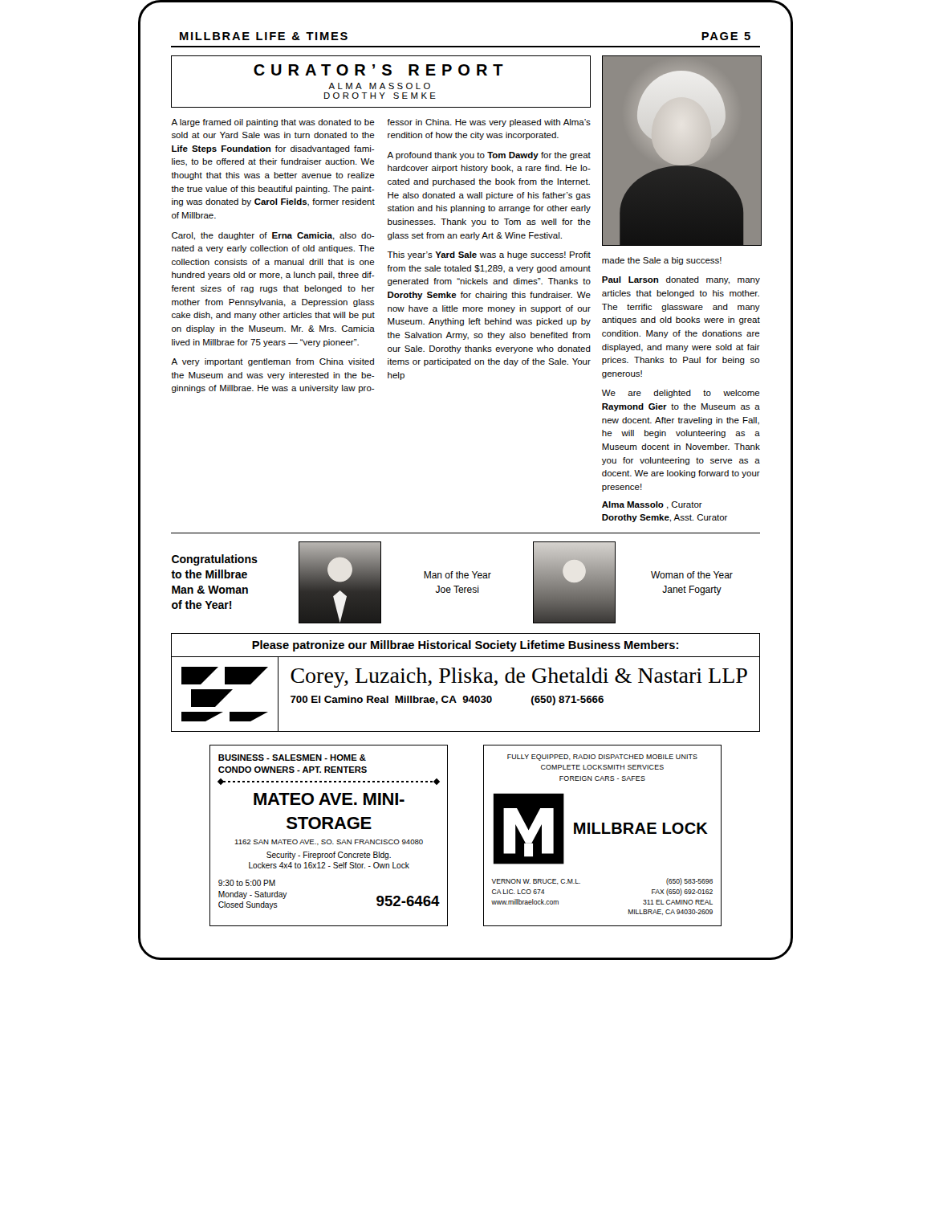Millbrae Life & Times
Page 5
CURATOR’S REPORT
Alma Massolo
Dorothy Semke
A large framed oil painting that was donated to be sold at our Yard Sale was in turn donated to the Life Steps Foundation for disadvantaged families, to be offered at their fundraiser auction. We thought that this was a better avenue to realize the true value of this beautiful painting. The painting was donated by Carol Fields, former resident of Millbrae.
Carol, the daughter of Erna Camicia, also donated a very early collection of old antiques. The collection consists of a manual drill that is one hundred years old or more, a lunch pail, three different sizes of rag rugs that belonged to her mother from Pennsylvania, a Depression glass cake dish, and many other articles that will be put on display in the Museum. Mr. & Mrs. Camicia lived in Millbrae for 75 years — “very pioneer”.
A very important gentleman from China visited the Museum and was very interested in the beginnings of Millbrae. He was a university law professor in China. He was very pleased with Alma’s rendition of how the city was incorporated.
A profound thank you to Tom Dawdy for the great hardcover airport history book, a rare find. He located and purchased the book from the Internet. He also donated a wall picture of his father’s gas station and his planning to arrange for other early businesses. Thank you to Tom as well for the glass set from an early Art & Wine Festival.
This year’s Yard Sale was a huge success! Profit from the sale totaled $1,289, a very good amount generated from “nickels and dimes”. Thanks to Dorothy Semke for chairing this fundraiser. We now have a little more money in support of our Museum. Anything left behind was picked up by the Salvation Army, so they also benefited from our Sale. Dorothy thanks everyone who donated items or participated on the day of the Sale. Your help
made the Sale a big success!
Paul Larson donated many, many articles that belonged to his mother. The terrific glassware and many antiques and old books were in great condition. Many of the donations are displayed, and many were sold at fair prices. Thanks to Paul for being so generous!
We are delighted to welcome Raymond Gier to the Museum as a new docent. After traveling in the Fall, he will begin volunteering as a Museum docent in November. Thank you for volunteering to serve as a docent. We are looking forward to your presence!
Alma Massolo , Curator
Dorothy Semke, Asst. Curator
Congratulations
to the Millbrae
Man & Woman
of the Year!
Man of the Year
Joe Teresi
Woman of the Year
Janet Fogarty
Please patronize our Millbrae Historical Society Lifetime Business Members:
Corey, Luzaich, Pliska, de Ghetaldi & Nastari LLP
700 El Camino Real Millbrae, CA 94030(650) 871-5666
BUSINESS - SALESMEN - HOME &
CONDO OWNERS - APT. RENTERS
MATEO AVE. MINI-STORAGE
1162 SAN MATEO AVE., SO. SAN FRANCISCO 94080
Security - Fireproof Concrete Bldg.
Lockers 4x4 to 16x12 - Self Stor. - Own Lock
9:30 to 5:00 PM
Monday - Saturday
Closed Sundays
952-6464
FULLY EQUIPPED, RADIO DISPATCHED MOBILE UNITS
COMPLETE LOCKSMITH SERVICES
FOREIGN CARS - SAFES
MILLBRAE LOCK
VERNON W. BRUCE, C.M.L.
CA LIC. LCO 674
www.millbraelock.com
(650) 583-5698
FAX (650) 692-0162
311 EL CAMINO REAL
MILLBRAE, CA 94030-2609